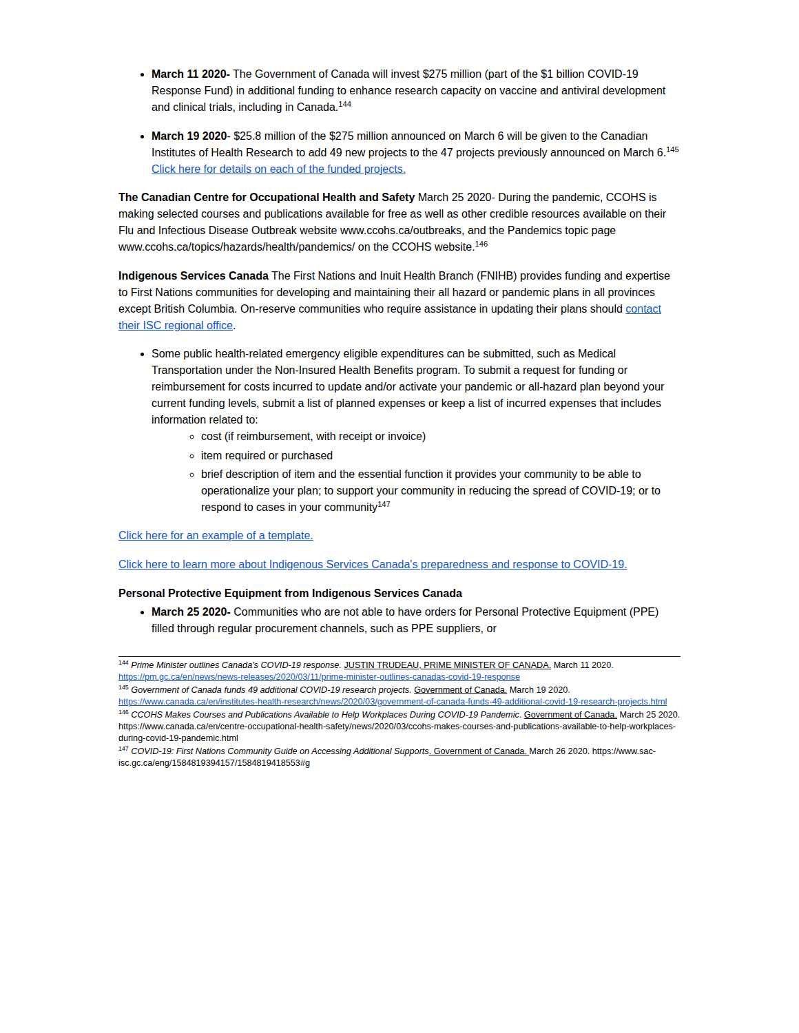March 11 2020- The Government of Canada will invest $275 million (part of the $1 billion COVID-19 Response Fund) in additional funding to enhance research capacity on vaccine and antiviral development and clinical trials, including in Canada.144
March 19 2020- $25.8 million of the $275 million announced on March 6 will be given to the Canadian Institutes of Health Research to add 49 new projects to the 47 projects previously announced on March 6.145 Click here for details on each of the funded projects.
The Canadian Centre for Occupational Health and Safety March 25 2020- During the pandemic, CCOHS is making selected courses and publications available for free as well as other credible resources available on their Flu and Infectious Disease Outbreak website www.ccohs.ca/outbreaks, and the Pandemics topic page www.ccohs.ca/topics/hazards/health/pandemics/ on the CCOHS website.146
Indigenous Services Canada The First Nations and Inuit Health Branch (FNIHB) provides funding and expertise to First Nations communities for developing and maintaining their all hazard or pandemic plans in all provinces except British Columbia. On-reserve communities who require assistance in updating their plans should contact their ISC regional office.
Some public health-related emergency eligible expenditures can be submitted, such as Medical Transportation under the Non-Insured Health Benefits program. To submit a request for funding or reimbursement for costs incurred to update and/or activate your pandemic or all-hazard plan beyond your current funding levels, submit a list of planned expenses or keep a list of incurred expenses that includes information related to:
cost (if reimbursement, with receipt or invoice)
item required or purchased
brief description of item and the essential function it provides your community to be able to operationalize your plan; to support your community in reducing the spread of COVID-19; or to respond to cases in your community147
Click here for an example of a template.
Click here to learn more about Indigenous Services Canada's preparedness and response to COVID-19.
Personal Protective Equipment from Indigenous Services Canada
March 25 2020- Communities who are not able to have orders for Personal Protective Equipment (PPE) filled through regular procurement channels, such as PPE suppliers, or
144 Prime Minister outlines Canada's COVID-19 response. JUSTIN TRUDEAU, PRIME MINISTER OF CANADA. March 11 2020. https://pm.gc.ca/en/news/news-releases/2020/03/11/prime-minister-outlines-canadas-covid-19-response
145 Government of Canada funds 49 additional COVID-19 research projects. Government of Canada. March 19 2020. https://www.canada.ca/en/institutes-health-research/news/2020/03/government-of-canada-funds-49-additional-covid-19-research-projects.html
146 CCOHS Makes Courses and Publications Available to Help Workplaces During COVID-19 Pandemic. Government of Canada. March 25 2020. https://www.canada.ca/en/centre-occupational-health-safety/news/2020/03/ccohs-makes-courses-and-publications-available-to-help-workplaces-during-covid-19-pandemic.html
147 COVID-19: First Nations Community Guide on Accessing Additional Supports. Government of Canada. March 26 2020. https://www.sac-isc.gc.ca/eng/1584819394157/1584819418553#g